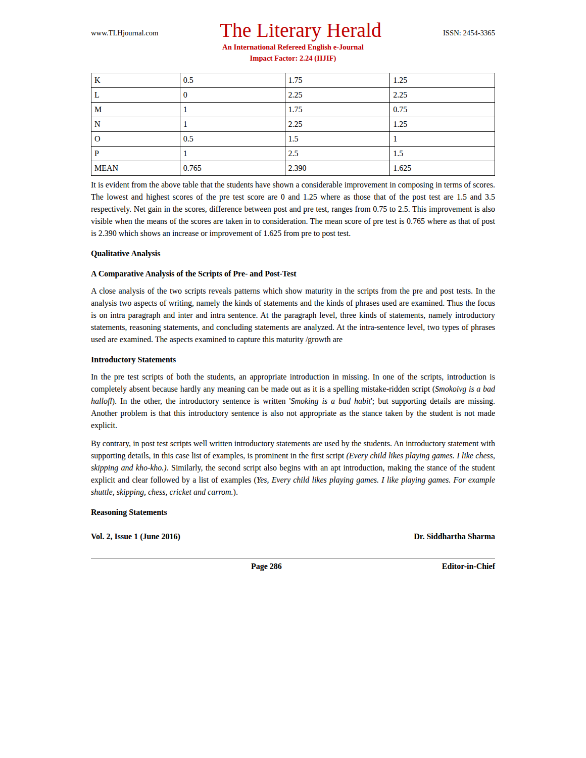www.TLHjournal.com
The Literary Herald
ISSN: 2454-3365
An International Refereed English e-Journal
Impact Factor: 2.24 (IIJIF)
| K | 0.5 | 1.75 | 1.25 |
| L | 0 | 2.25 | 2.25 |
| M | 1 | 1.75 | 0.75 |
| N | 1 | 2.25 | 1.25 |
| O | 0.5 | 1.5 | 1 |
| P | 1 | 2.5 | 1.5 |
| MEAN | 0.765 | 2.390 | 1.625 |
It is evident from the above table that the students have shown a considerable improvement in composing in terms of scores. The lowest and highest scores of the pre test score are 0 and 1.25 where as those that of the post test are 1.5 and 3.5 respectively. Net gain in the scores, difference between post and pre test, ranges from 0.75 to 2.5. This improvement is also visible when the means of the scores are taken in to consideration. The mean score of pre test is 0.765 where as that of post is 2.390 which shows an increase or improvement of 1.625 from pre to post test.
Qualitative Analysis
A Comparative Analysis of the Scripts of Pre- and Post-Test
A close analysis of the two scripts reveals patterns which show maturity in the scripts from the pre and post tests. In the analysis two aspects of writing, namely the kinds of statements and the kinds of phrases used are examined. Thus the focus is on intra paragraph and inter and intra sentence. At the paragraph level, three kinds of statements, namely introductory statements, reasoning statements, and concluding statements are analyzed. At the intra-sentence level, two types of phrases used are examined. The aspects examined to capture this maturity /growth are
Introductory Statements
In the pre test scripts of both the students, an appropriate introduction in missing. In one of the scripts, introduction is completely absent because hardly any meaning can be made out as it is a spelling mistake-ridden script (Smokoivg is a bad hallofl). In the other, the introductory sentence is written 'Smoking is a bad habit'; but supporting details are missing. Another problem is that this introductory sentence is also not appropriate as the stance taken by the student is not made explicit.
By contrary, in post test scripts well written introductory statements are used by the students. An introductory statement with supporting details, in this case list of examples, is prominent in the first script (Every child likes playing games. I like chess, skipping and kho-kho.). Similarly, the second script also begins with an apt introduction, making the stance of the student explicit and clear followed by a list of examples (Yes, Every child likes playing games. I like playing games. For example shuttle, skipping, chess, cricket and carrom.).
Reasoning Statements
Vol. 2, Issue 1 (June 2016)
Dr. Siddhartha Sharma
Page 286
Editor-in-Chief